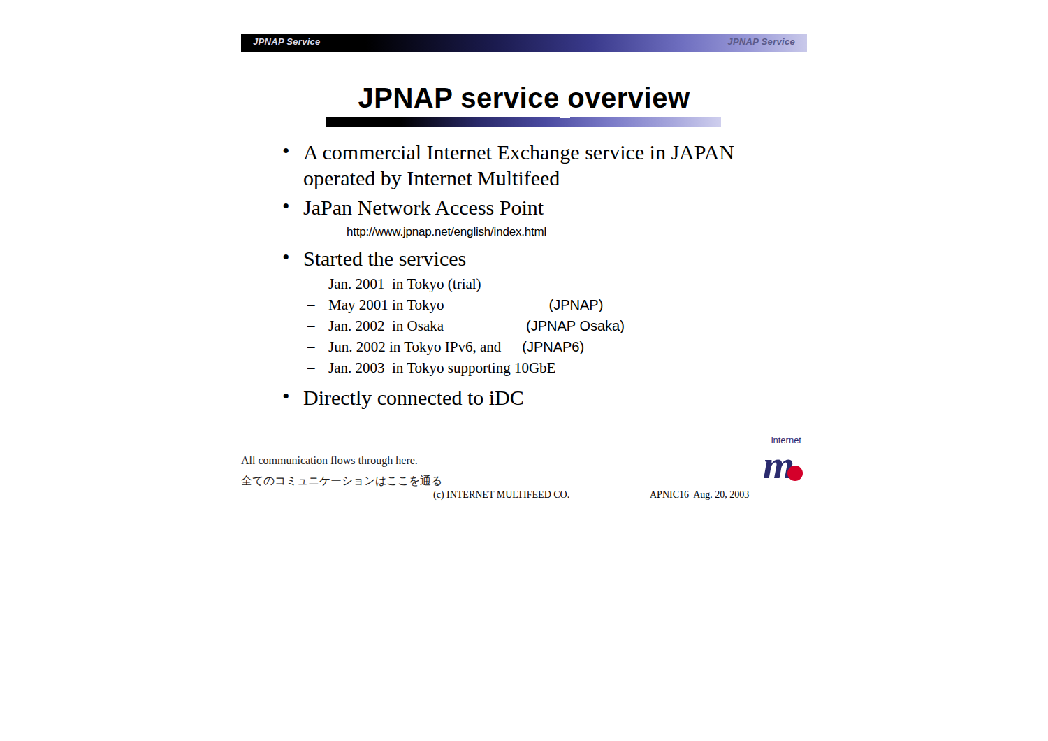JPNAP Service
JPNAP Service
JPNAP service overview
A commercial Internet Exchange service in JAPAN operated by Internet Multifeed
JaPan Network Access Point
http://www.jpnap.net/english/index.html
Started the services
Jan. 2001 in Tokyo (trial)
May 2001 in Tokyo (JPNAP)
Jan. 2002 in Osaka (JPNAP Osaka)
Jun. 2002 in Tokyo IPv6, and (JPNAP6)
Jan. 2003 in Tokyo supporting 10GbE
Directly connected to iDC
All communication flows through here.
全てのコミュニケーションはここを通る
(c) INTERNET MULTIFEED CO.
APNIC16 Aug. 20, 2003
internet
m